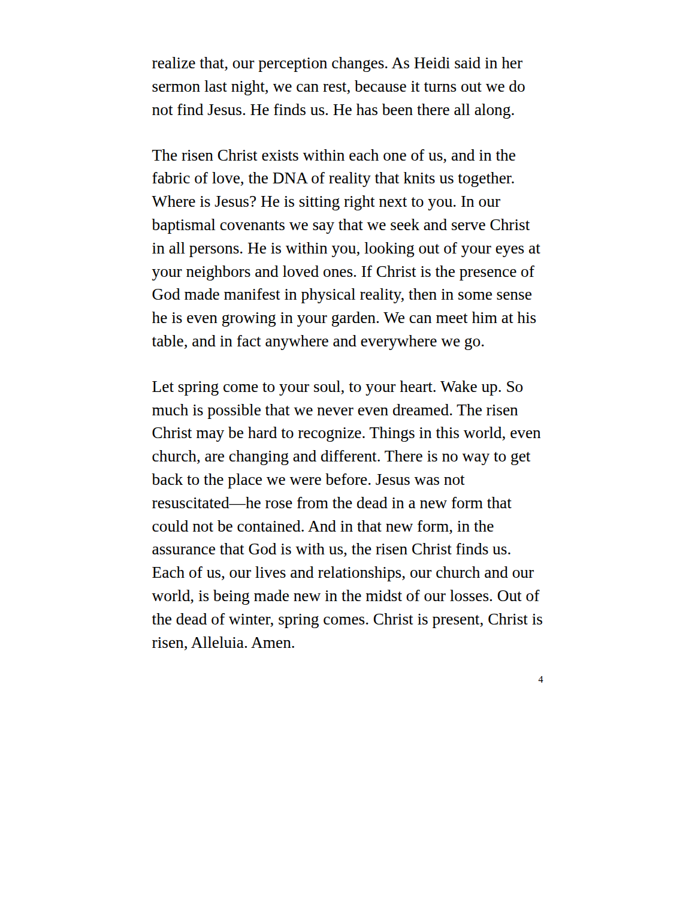realize that, our perception changes. As Heidi said in her sermon last night, we can rest, because it turns out we do not find Jesus. He finds us. He has been there all along.
The risen Christ exists within each one of us, and in the fabric of love, the DNA of reality that knits us together. Where is Jesus? He is sitting right next to you. In our baptismal covenants we say that we seek and serve Christ in all persons. He is within you, looking out of your eyes at your neighbors and loved ones. If Christ is the presence of God made manifest in physical reality, then in some sense he is even growing in your garden. We can meet him at his table, and in fact anywhere and everywhere we go.
Let spring come to your soul, to your heart. Wake up. So much is possible that we never even dreamed. The risen Christ may be hard to recognize. Things in this world, even church, are changing and different. There is no way to get back to the place we were before. Jesus was not resuscitated—he rose from the dead in a new form that could not be contained. And in that new form, in the assurance that God is with us, the risen Christ finds us. Each of us, our lives and relationships, our church and our world, is being made new in the midst of our losses. Out of the dead of winter, spring comes. Christ is present, Christ is risen, Alleluia. Amen.
4